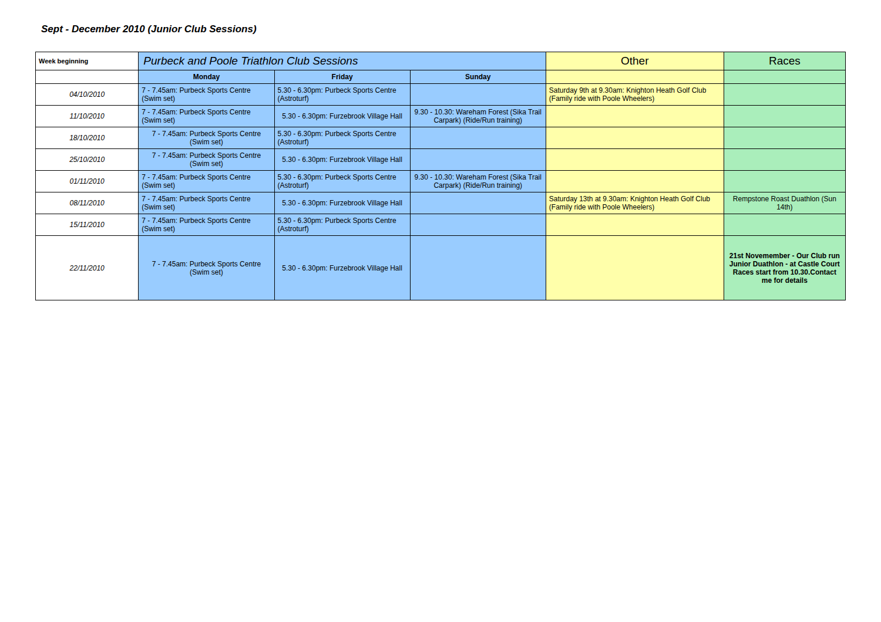Sept - December 2010 (Junior Club Sessions)
| Week beginning | Purbeck and Poole Triathlon Club Sessions | Other | Races |
| | Monday | Friday | Sunday | | |
| 04/10/2010 | 7 - 7.45am: Purbeck Sports Centre (Swim set) | 5.30 - 6.30pm: Purbeck Sports Centre (Astroturf) | | Saturday 9th at 9.30am: Knighton Heath Golf Club (Family ride with Poole Wheelers) | |
| 11/10/2010 | 7 - 7.45am: Purbeck Sports Centre (Swim set) | 5.30 - 6.30pm: Furzebrook Village Hall | 9.30 - 10.30: Wareham Forest (Sika Trail Carpark) (Ride/Run training) | | |
| 18/10/2010 | 7 - 7.45am: Purbeck Sports Centre (Swim set) | 5.30 - 6.30pm: Purbeck Sports Centre (Astroturf) | | | |
| 25/10/2010 | 7 - 7.45am: Purbeck Sports Centre (Swim set) | 5.30 - 6.30pm: Furzebrook Village Hall | | | |
| 01/11/2010 | 7 - 7.45am: Purbeck Sports Centre (Swim set) | 5.30 - 6.30pm: Purbeck Sports Centre (Astroturf) | 9.30 - 10.30: Wareham Forest (Sika Trail Carpark) (Ride/Run training) | | |
| 08/11/2010 | 7 - 7.45am: Purbeck Sports Centre (Swim set) | 5.30 - 6.30pm: Furzebrook Village Hall | | Saturday 13th at 9.30am: Knighton Heath Golf Club (Family ride with Poole Wheelers) | Rempstone Roast Duathlon (Sun 14th) |
| 15/11/2010 | 7 - 7.45am: Purbeck Sports Centre (Swim set) | 5.30 - 6.30pm: Purbeck Sports Centre (Astroturf) | | | |
| 22/11/2010 | 7 - 7.45am: Purbeck Sports Centre (Swim set) | 5.30 - 6.30pm: Furzebrook Village Hall | | | 21st Novemember - Our Club run Junior Duathlon - at Castle Court Races start from 10.30.Contact me for details |